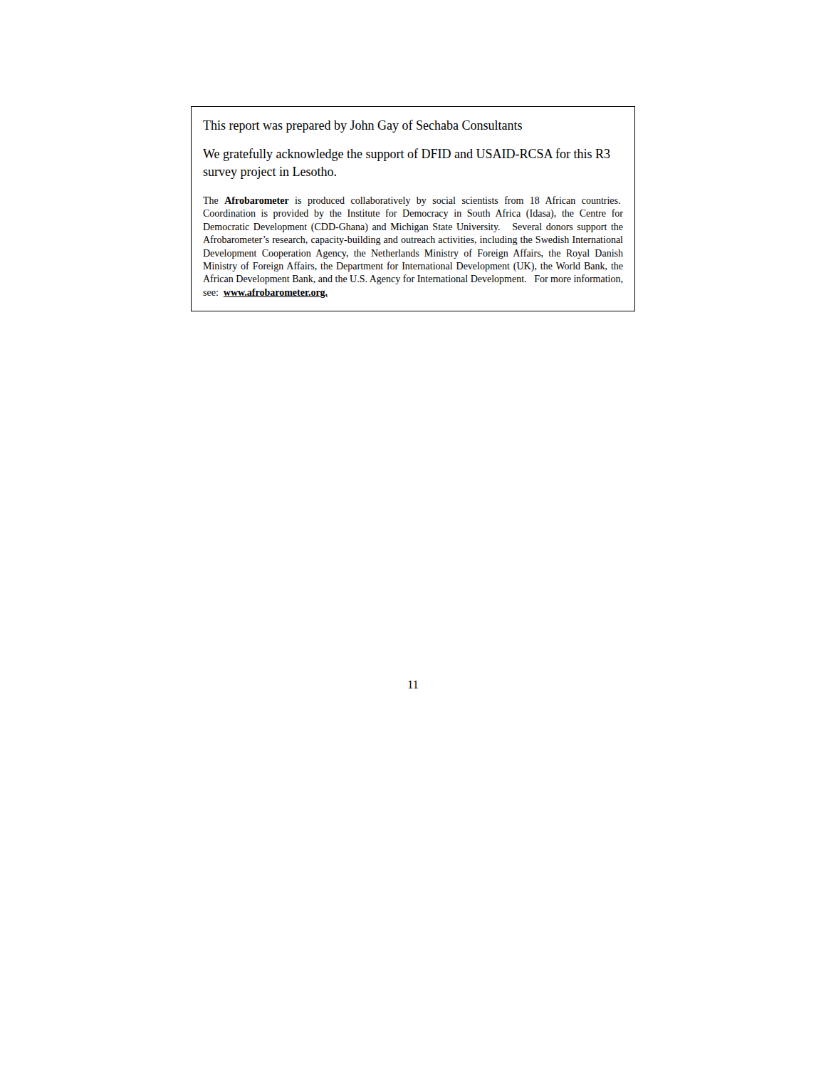This report was prepared by John Gay of Sechaba Consultants
We gratefully acknowledge the support of DFID and USAID-RCSA for this R3 survey project in Lesotho.
The Afrobarometer is produced collaboratively by social scientists from 18 African countries. Coordination is provided by the Institute for Democracy in South Africa (Idasa), the Centre for Democratic Development (CDD-Ghana) and Michigan State University. Several donors support the Afrobarometer’s research, capacity-building and outreach activities, including the Swedish International Development Cooperation Agency, the Netherlands Ministry of Foreign Affairs, the Royal Danish Ministry of Foreign Affairs, the Department for International Development (UK), the World Bank, the African Development Bank, and the U.S. Agency for International Development. For more information, see: www.afrobarometer.org.
11